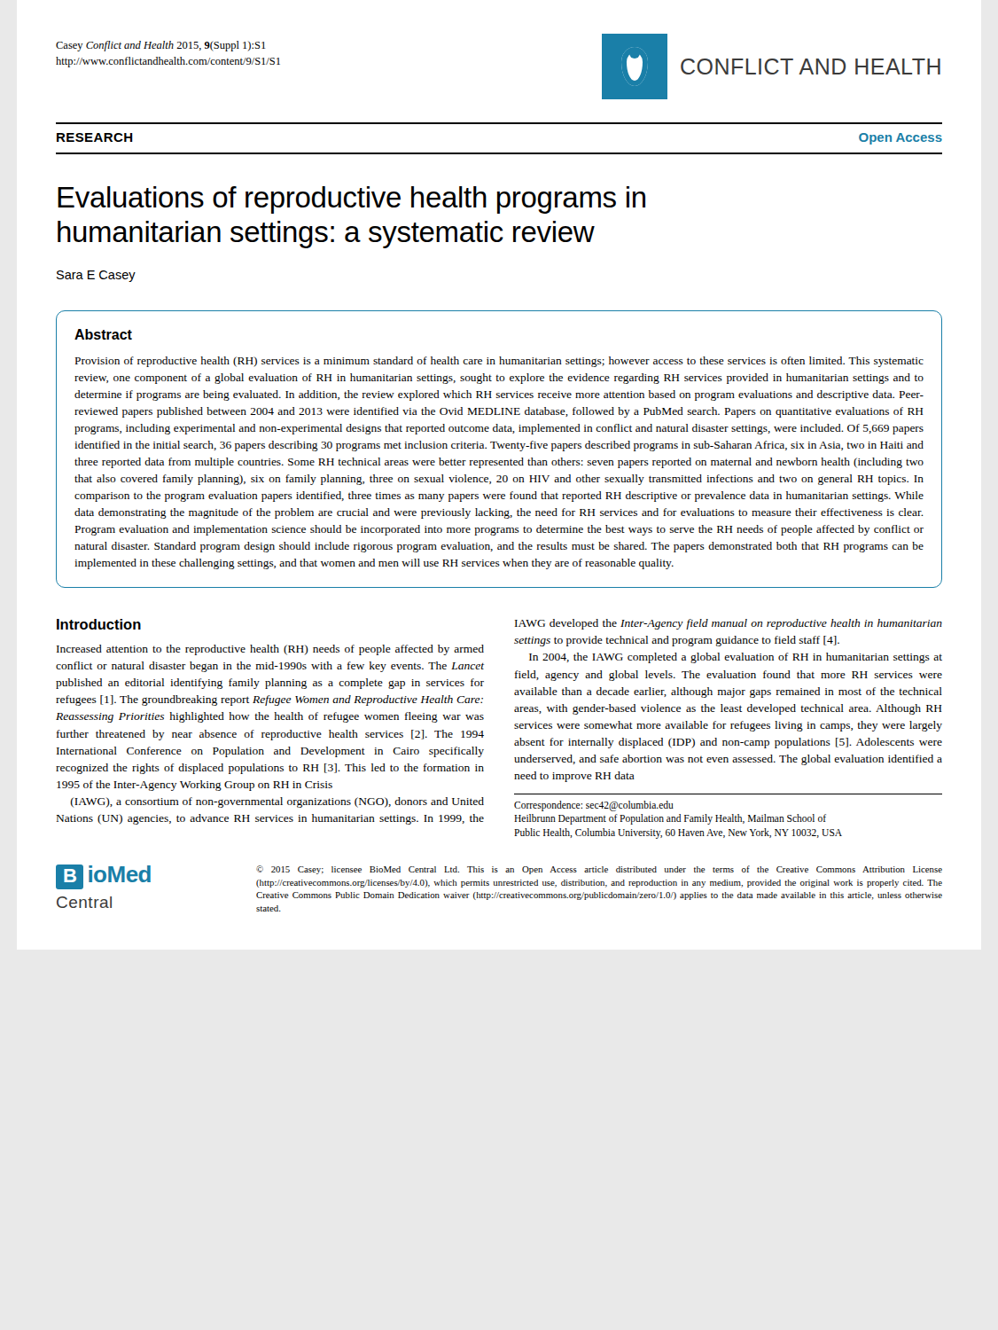Casey Conflict and Health 2015, 9(Suppl 1):S1
http://www.conflictandhealth.com/content/9/S1/S1
CONFLICT AND HEALTH
RESEARCH
Open Access
Evaluations of reproductive health programs in
humanitarian settings: a systematic review
Sara E Casey
Abstract
Provision of reproductive health (RH) services is a minimum standard of health care in humanitarian settings; however access to these services is often limited. This systematic review, one component of a global evaluation of RH in humanitarian settings, sought to explore the evidence regarding RH services provided in humanitarian settings and to determine if programs are being evaluated. In addition, the review explored which RH services receive more attention based on program evaluations and descriptive data. Peer-reviewed papers published between 2004 and 2013 were identified via the Ovid MEDLINE database, followed by a PubMed search. Papers on quantitative evaluations of RH programs, including experimental and non-experimental designs that reported outcome data, implemented in conflict and natural disaster settings, were included. Of 5,669 papers identified in the initial search, 36 papers describing 30 programs met inclusion criteria. Twenty-five papers described programs in sub-Saharan Africa, six in Asia, two in Haiti and three reported data from multiple countries. Some RH technical areas were better represented than others: seven papers reported on maternal and newborn health (including two that also covered family planning), six on family planning, three on sexual violence, 20 on HIV and other sexually transmitted infections and two on general RH topics. In comparison to the program evaluation papers identified, three times as many papers were found that reported RH descriptive or prevalence data in humanitarian settings. While data demonstrating the magnitude of the problem are crucial and were previously lacking, the need for RH services and for evaluations to measure their effectiveness is clear. Program evaluation and implementation science should be incorporated into more programs to determine the best ways to serve the RH needs of people affected by conflict or natural disaster. Standard program design should include rigorous program evaluation, and the results must be shared. The papers demonstrated both that RH programs can be implemented in these challenging settings, and that women and men will use RH services when they are of reasonable quality.
Introduction
Increased attention to the reproductive health (RH) needs of people affected by armed conflict or natural disaster began in the mid-1990s with a few key events. The Lancet published an editorial identifying family planning as a complete gap in services for refugees [1]. The groundbreaking report Refugee Women and Reproductive Health Care: Reassessing Priorities highlighted how the health of refugee women fleeing war was further threatened by near absence of reproductive health services [2]. The 1994 International Conference on Population and Development in Cairo specifically recognized the rights of displaced populations to RH [3]. This led to the formation in 1995 of the Inter-Agency Working Group on RH in Crisis
(IAWG), a consortium of non-governmental organizations (NGO), donors and United Nations (UN) agencies, to advance RH services in humanitarian settings. In 1999, the IAWG developed the Inter-Agency field manual on reproductive health in humanitarian settings to provide technical and program guidance to field staff [4].
In 2004, the IAWG completed a global evaluation of RH in humanitarian settings at field, agency and global levels. The evaluation found that more RH services were available than a decade earlier, although major gaps remained in most of the technical areas, with gender-based violence as the least developed technical area. Although RH services were somewhat more available for refugees living in camps, they were largely absent for internally displaced (IDP) and non-camp populations [5]. Adolescents were underserved, and safe abortion was not even assessed. The global evaluation identified a need to improve RH data
Correspondence: sec42@columbia.edu
Heilbrunn Department of Population and Family Health, Mailman School of
Public Health, Columbia University, 60 Haven Ave, New York, NY 10032, USA
Bio Med
Central
© 2015 Casey; licensee BioMed Central Ltd. This is an Open Access article distributed under the terms of the Creative Commons Attribution License (http://creativecommons.org/licenses/by/4.0), which permits unrestricted use, distribution, and reproduction in any medium, provided the original work is properly cited. The Creative Commons Public Domain Dedication waiver (http://creativecommons.org/publicdomain/zero/1.0/) applies to the data made available in this article, unless otherwise stated.